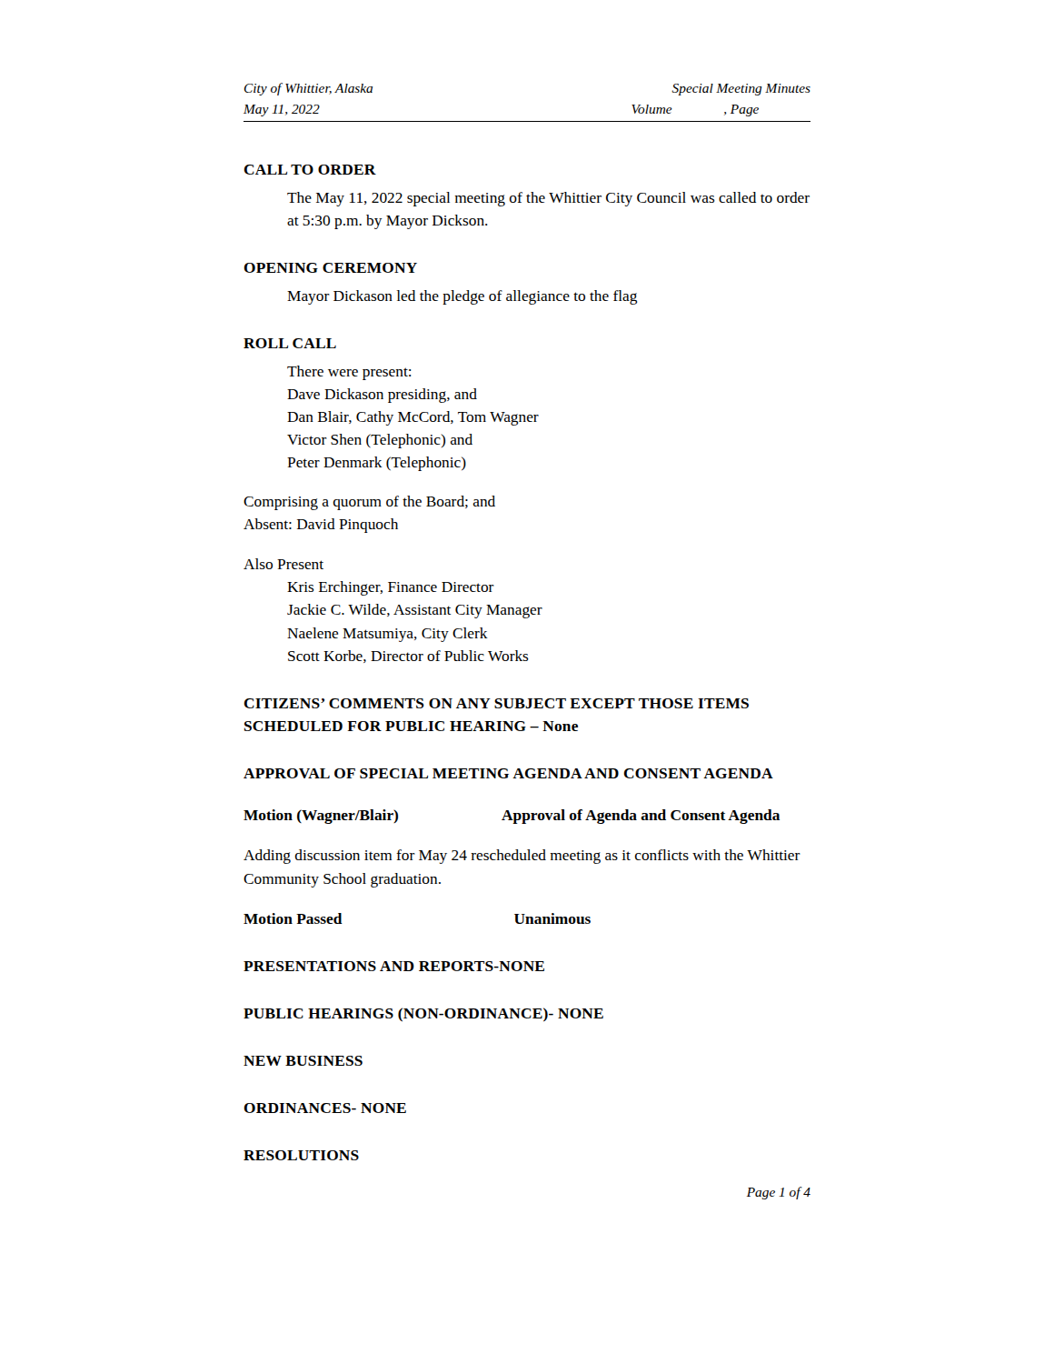| City of Whittier, Alaska | Special Meeting Minutes |
| May 11, 2022 | Volume , Page |
CALL TO ORDER
The May 11, 2022 special meeting of the Whittier City Council was called to order at 5:30 p.m. by Mayor Dickson.
OPENING CEREMONY
Mayor Dickason led the pledge of allegiance to the flag
ROLL CALL
There were present:
Dave Dickason presiding, and
Dan Blair, Cathy McCord, Tom Wagner
Victor Shen (Telephonic) and
Peter Denmark (Telephonic)
Comprising a quorum of the Board; and
Absent: David Pinquoch
Also Present
Kris Erchinger, Finance Director
Jackie C. Wilde, Assistant City Manager
Naelene Matsumiya, City Clerk
Scott Korbe, Director of Public Works
CITIZENS’ COMMENTS ON ANY SUBJECT EXCEPT THOSE ITEMS SCHEDULED FOR PUBLIC HEARING – None
APPROVAL OF SPECIAL MEETING AGENDA AND CONSENT AGENDA
Motion (Wagner/Blair)
Approval of Agenda and Consent Agenda
Adding discussion item for May 24 rescheduled meeting as it conflicts with the Whittier Community School graduation.
Motion Passed
Unanimous
PRESENTATIONS AND REPORTS-NONE
PUBLIC HEARINGS (NON-ORDINANCE)- NONE
NEW BUSINESS
ORDINANCES- NONE
RESOLUTIONS
Page 1 of 4